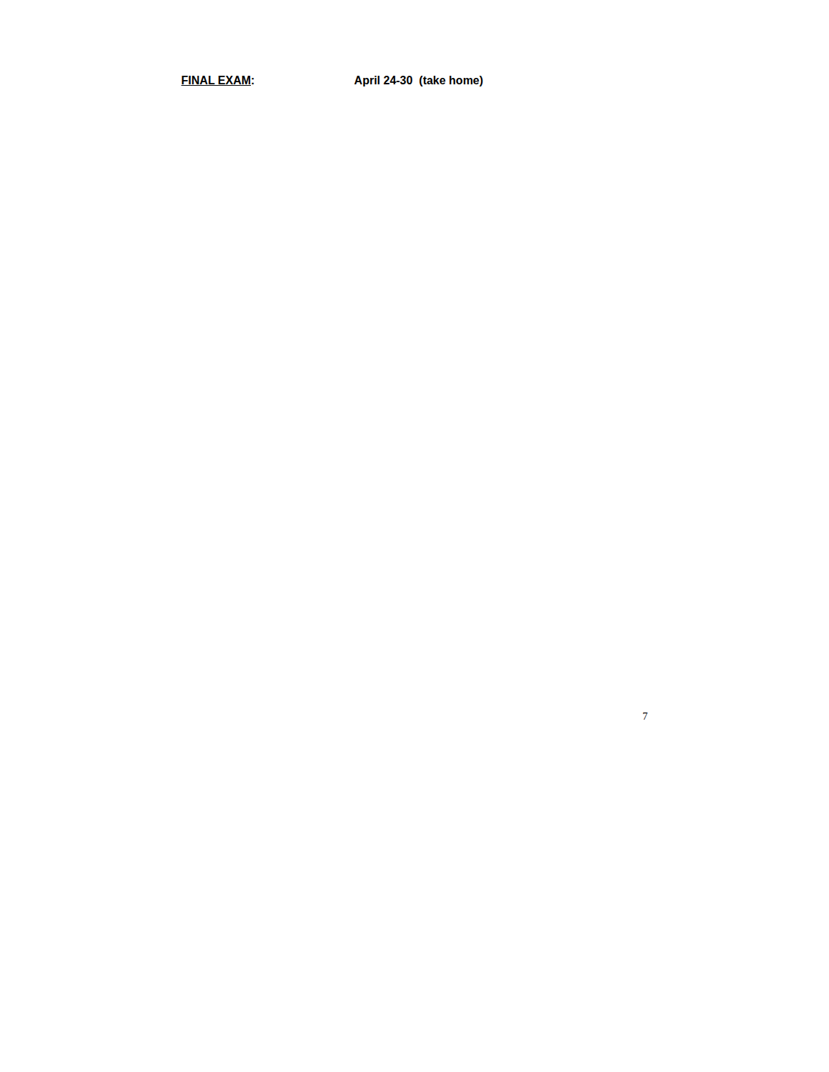FINAL EXAM:April 24-30 (take home)
7